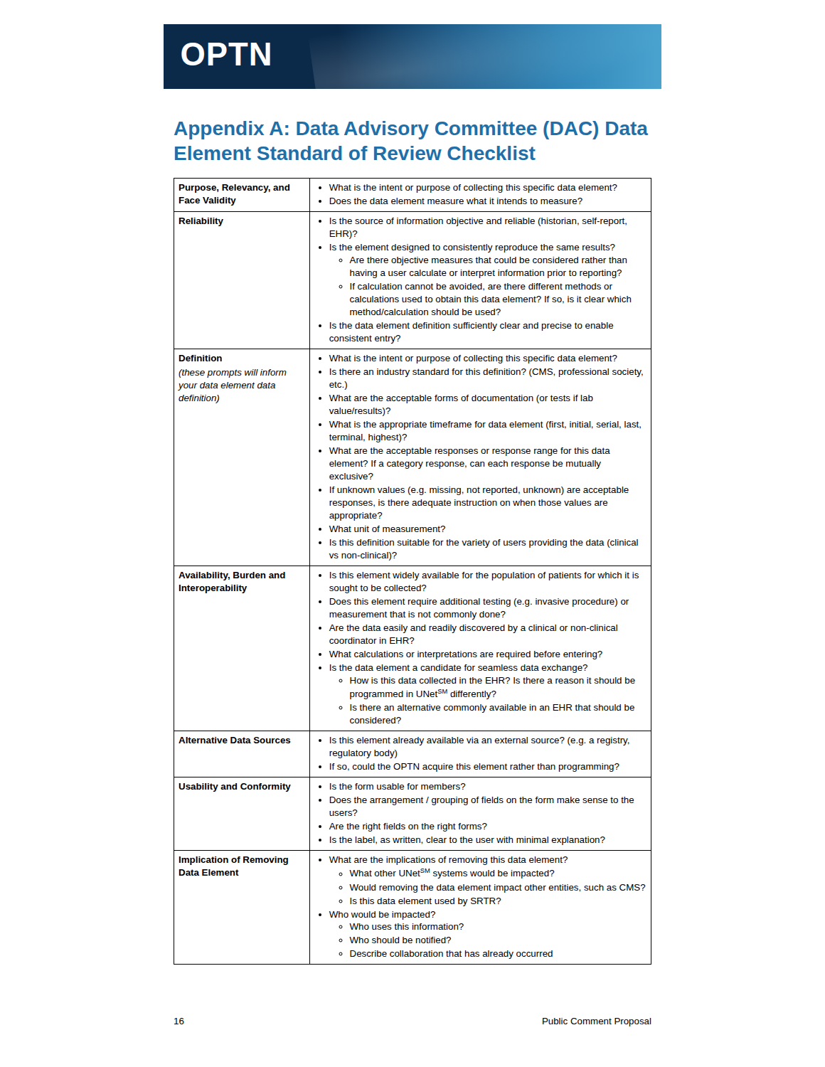OPTN
Appendix A: Data Advisory Committee (DAC) Data Element Standard of Review Checklist
| Purpose, Relevancy, and Face Validity | What is the intent or purpose of collecting this specific data element? Does the data element measure what it intends to measure? |
| Reliability | Is the source of information objective and reliable (historian, self-report, EHR)? Is the element designed to consistently reproduce the same results? Are there objective measures that could be considered rather than having a user calculate or interpret information prior to reporting? If calculation cannot be avoided, are there different methods or calculations used to obtain this data element? If so, is it clear which method/calculation should be used? Is the data element definition sufficiently clear and precise to enable consistent entry? |
| Definition (these prompts will inform your data element data definition) | What is the intent or purpose of collecting this specific data element? Is there an industry standard for this definition? (CMS, professional society, etc.) What are the acceptable forms of documentation (or tests if lab value/results)? What is the appropriate timeframe for data element (first, initial, serial, last, terminal, highest)? What are the acceptable responses or response range for this data element? If a category response, can each response be mutually exclusive? If unknown values (e.g. missing, not reported, unknown) are acceptable responses, is there adequate instruction on when those values are appropriate? What unit of measurement? Is this definition suitable for the variety of users providing the data (clinical vs non-clinical)? |
| Availability, Burden and Interoperability | Is this element widely available for the population of patients for which it is sought to be collected? Does this element require additional testing (e.g. invasive procedure) or measurement that is not commonly done? Are the data easily and readily discovered by a clinical or non-clinical coordinator in EHR? What calculations or interpretations are required before entering? Is the data element a candidate for seamless data exchange? How is this data collected in the EHR? Is there a reason it should be programmed in UNet SM differently? Is there an alternative commonly available in an EHR that should be considered? |
| Alternative Data Sources | Is this element already available via an external source? (e.g. a registry, regulatory body) If so, could the OPTN acquire this element rather than programming? |
| Usability and Conformity | Is the form usable for members? Does the arrangement / grouping of fields on the form make sense to the users? Are the right fields on the right forms? Is the label, as written, clear to the user with minimal explanation? |
| Implication of Removing Data Element | What are the implications of removing this data element? What other UNet SM systems would be impacted? Would removing the data element impact other entities, such as CMS? Is this data element used by SRTR? Who would be impacted? Who uses this information? Who should be notified? Describe collaboration that has already occurred |
16 Public Comment Proposal